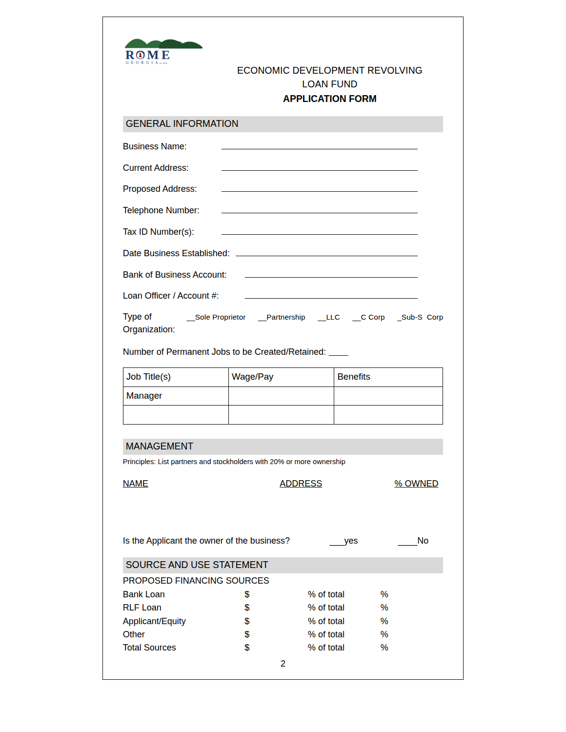R O M E G·E·O·R·G·I·A est. 1834
ECONOMIC DEVELOPMENT REVOLVING LOAN FUND
APPLICATION FORM
GENERAL INFORMATION
Business Name:
Current Address:
Proposed Address:
Telephone Number:
Tax ID Number(s):
Date Business Established:
Bank of Business Account:
Loan Officer / Account #:
Type of Organization:
__Sole Proprietor __Partnership __LLC __C Corp _Sub-S Corp
Number of Permanent Jobs to be Created/Retained:
| Job Title(s) | Wage/Pay | Benefits |
| --- | --- | --- |
| Manager | | |
MANAGEMENT
Principles: List partners and stockholders with 20% or more ownership
NAME
ADDRESS
% OWNED
Is the Applicant the owner of the business? ___yes ____No
SOURCE AND USE STATEMENT
PROPOSED FINANCING SOURCES
| Bank Loan | $ | % of total | % |
| RLF Loan | $ | % of total | % |
| Applicant/Equity | $ | % of total | % |
| Other | $ | % of total | % |
| Total Sources | $ | % of total | % |
2